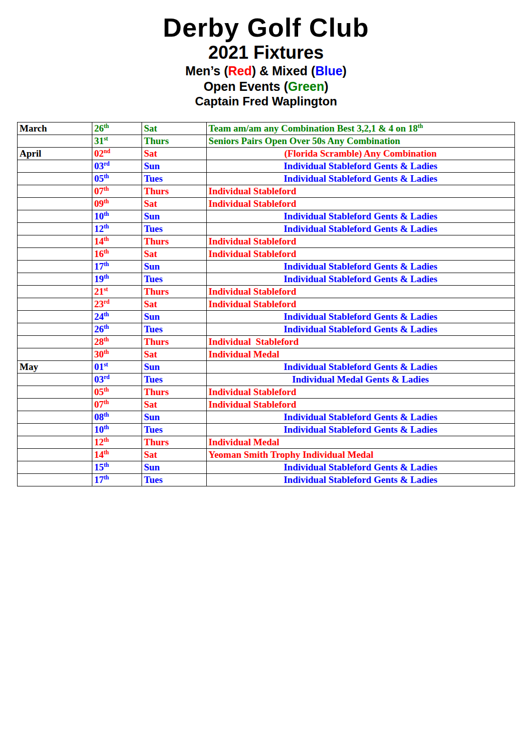Derby Golf Club
2021 Fixtures
Men’s (Red) & Mixed (Blue)
Open Events (Green)
Captain Fred Waplington
| March | 26 th | Sat | Team am/am any Combination Best 3,2,1 & 4 on 18 th |
| | 31 st | Thurs | Seniors Pairs Open Over 50s Any Combination |
| April | 02 nd | Sat | (Florida Scramble) Any Combination |
| | 03 rd | Sun | Individual Stableford Gents & Ladies |
| | 05 th | Tues | Individual Stableford Gents & Ladies |
| | 07 th | Thurs | Individual Stableford |
| | 09 th | Sat | Individual Stableford |
| | 10 th | Sun | Individual Stableford Gents & Ladies |
| | 12 th | Tues | Individual Stableford Gents & Ladies |
| | 14 th | Thurs | Individual Stableford |
| | 16 th | Sat | Individual Stableford |
| | 17 th | Sun | Individual Stableford Gents & Ladies |
| | 19 th | Tues | Individual Stableford Gents & Ladies |
| | 21 st | Thurs | Individual Stableford |
| | 23 rd | Sat | Individual Stableford |
| | 24 th | Sun | Individual Stableford Gents & Ladies |
| | 26 th | Tues | Individual Stableford Gents & Ladies |
| | 28 th | Thurs | Individual Stableford |
| | 30 th | Sat | Individual Medal |
| May | 01 st | Sun | Individual Stableford Gents & Ladies |
| | 03 rd | Tues | Individual Medal Gents & Ladies |
| | 05 th | Thurs | Individual Stableford |
| | 07 th | Sat | Individual Stableford |
| | 08 th | Sun | Individual Stableford Gents & Ladies |
| | 10 th | Tues | Individual Stableford Gents & Ladies |
| | 12 th | Thurs | Individual Medal |
| | 14 th | Sat | Yeoman Smith Trophy Individual Medal |
| | 15 th | Sun | Individual Stableford Gents & Ladies |
| | 17 th | Tues | Individual Stableford Gents & Ladies |